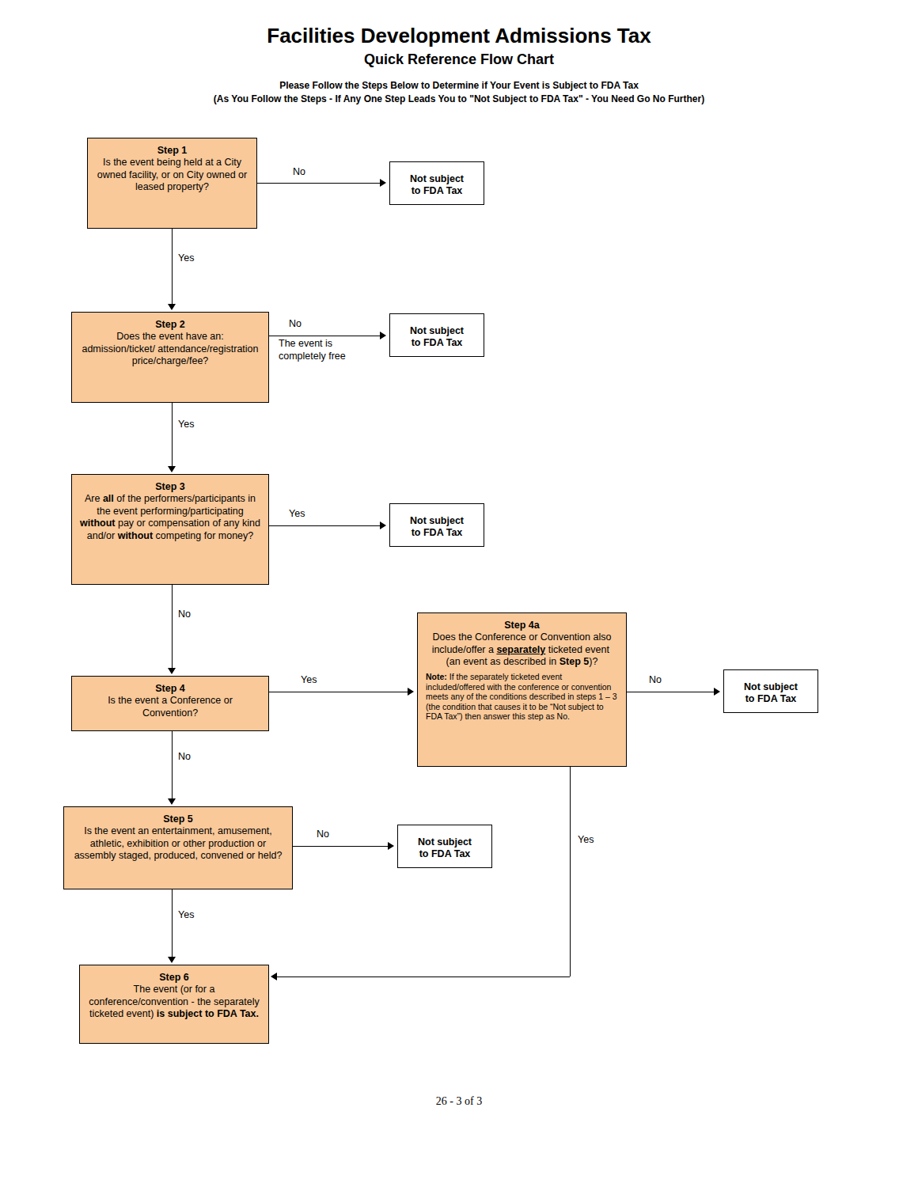Facilities Development Admissions Tax
Quick Reference Flow Chart
Please Follow the Steps Below to Determine if Your Event is Subject to FDA Tax
(As You Follow the Steps - If Any One Step Leads You to "Not Subject to FDA Tax" - You Need Go No Further)
Step 1
Is the event being held at a City owned facility, or on City owned or leased property?
No
Not subject
to FDA Tax
Yes
Step 2
Does the event have an: admission/ticket/ attendance/registration price/charge/fee?
No
The event is completely free
Not subject
to FDA Tax
Yes
Step 3
Are all of the performers/participants in the event performing/participating without pay or compensation of any kind and/or without competing for money?
Yes
Not subject
to FDA Tax
No
Step 4
Is the event a Conference or Convention?
Yes
Step 4a
Does the Conference or Convention also include/offer a separately ticketed event (an event as described in Step 5)?
Note: If the separately ticketed event included/offered with the conference or convention meets any of the conditions described in steps 1 – 3 (the condition that causes it to be “Not subject to FDA Tax”) then answer this step as No.
No
Not subject
to FDA Tax
Yes
No
Step 5
Is the event an entertainment, amusement, athletic, exhibition or other production or assembly staged, produced, convened or held?
No
Not subject
to FDA Tax
Yes
Step 6
The event (or for a conference/convention - the separately ticketed event) is subject to FDA Tax.
26 - 3 of 3